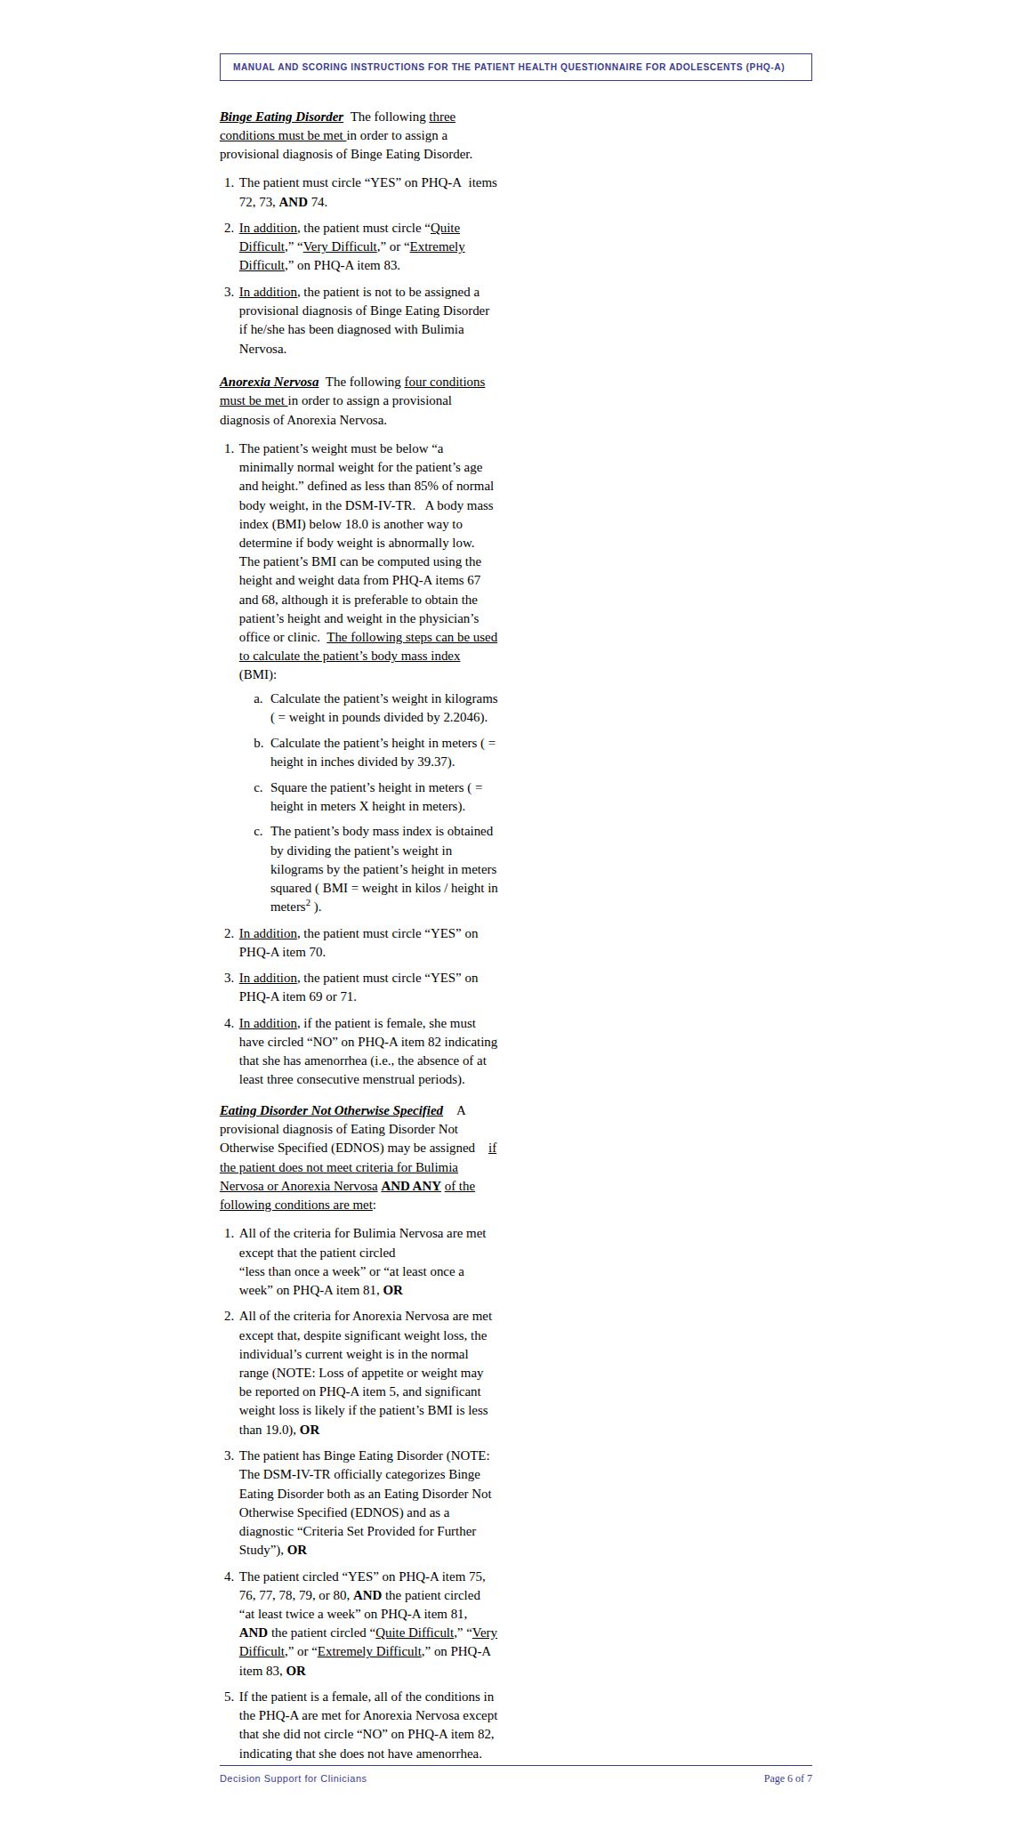Manual and Scoring Instructions for the Patient Health Questionnaire for Adolescents (PHQ-A)
Binge Eating Disorder The following three conditions must be met in order to assign a provisional diagnosis of Binge Eating Disorder.
The patient must circle “YES” on PHQ-A items 72, 73, AND 74.
In addition, the patient must circle “Quite Difficult,” “Very Difficult,” or “Extremely Difficult,” on PHQ-A item 83.
In addition, the patient is not to be assigned a provisional diagnosis of Binge Eating Disorder if he/she has been diagnosed with Bulimia Nervosa.
Anorexia Nervosa The following four conditions must be met in order to assign a provisional diagnosis of Anorexia Nervosa.
The patient’s weight must be below “a minimally normal weight for the patient’s age and height.” defined as less than 85% of normal body weight, in the DSM-IV-TR. A body mass index (BMI) below 18.0 is another way to determine if body weight is abnormally low. The patient’s BMI can be computed using the height and weight data from PHQ-A items 67 and 68, although it is preferable to obtain the patient’s height and weight in the physician’s office or clinic. The following steps can be used to calculate the patient’s body mass index (BMI):
a. Calculate the patient’s weight in kilograms ( = weight in pounds divided by 2.2046).
b. Calculate the patient’s height in meters ( = height in inches divided by 39.37).
c. Square the patient’s height in meters ( = height in meters X height in meters).
c. The patient’s body mass index is obtained by dividing the patient’s weight in kilograms by the patient’s height in meters squared ( BMI = weight in kilos / height in meters2 ).
In addition, the patient must circle “YES” on PHQ-A item 70.
In addition, the patient must circle “YES” on PHQ-A item 69 or 71.
In addition, if the patient is female, she must have circled “NO” on PHQ-A item 82 indicating that she has amenorrhea (i.e., the absence of at least three consecutive menstrual periods).
Eating Disorder Not Otherwise Specified A provisional diagnosis of Eating Disorder Not Otherwise Specified (EDNOS) may be assigned if the patient does not meet criteria for Bulimia Nervosa or Anorexia Nervosa AND ANY of the following conditions are met:
All of the criteria for Bulimia Nervosa are met except that the patient circled
“less than once a week” or “at least once a week” on PHQ-A item 81, OR
All of the criteria for Anorexia Nervosa are met except that, despite significant weight loss, the individual’s current weight is in the normal range (NOTE: Loss of appetite or weight may be reported on PHQ-A item 5, and significant weight loss is likely if the patient’s BMI is less than 19.0), OR
The patient has Binge Eating Disorder (NOTE: The DSM-IV-TR officially categorizes Binge Eating Disorder both as an Eating Disorder Not Otherwise Specified (EDNOS) and as a diagnostic “Criteria Set Provided for Further Study”), OR
The patient circled “YES” on PHQ-A item 75, 76, 77, 78, 79, or 80, AND the patient circled “at least twice a week” on PHQ-A item 81, AND the patient circled “Quite Difficult,” “Very Difficult,” or “Extremely Difficult,” on PHQ-A item 83, OR
If the patient is a female, all of the conditions in the PHQ-A are met for Anorexia Nervosa except that she did not circle “NO” on PHQ-A item 82, indicating that she does not have amenorrhea.
Decision Support for Clinicians Page 6 of 7